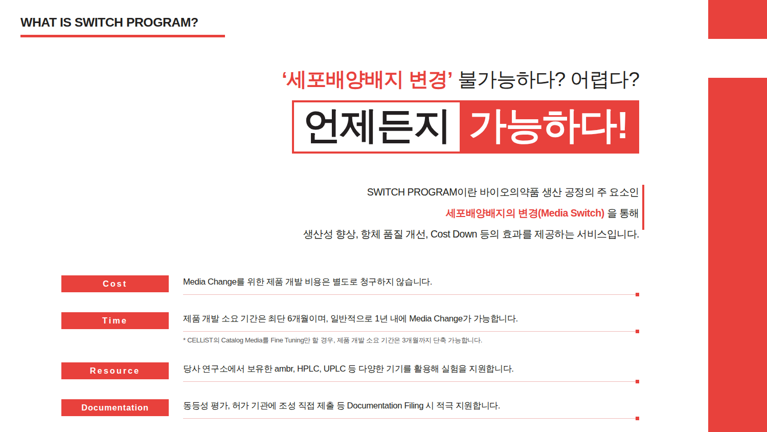WHAT IS SWITCH PROGRAM?
‘세포배양배지 변경’ 불가능하다? 어렵다?
언제든지 가능하다!
SWITCH PROGRAM이란 바이오의약품 생산 공정의 주 요소인
세포배양배지의 변경(Media Switch) 을 통해
생산성 향상, 항체 품질 개선, Cost Down 등의 효과를 제공하는 서비스입니다.
Cost
Media Change를 위한 제품 개발 비용은 별도로 청구하지 않습니다.
Time
제품 개발 소요 기간은 최단 6개월이며, 일반적으로 1년 내에 Media Change가 가능합니다.
* CELLiST의 Catalog Media를 Fine Tuning만 할 경우, 제품 개발 소요 기간은 3개월까지 단축 가능합니다.
Resource
당사 연구소에서 보유한 ambr, HPLC, UPLC 등 다양한 기기를 활용해 실험을 지원합니다.
Documentation
동등성 평가, 허가 기관에 조성 직접 제출 등 Documentation Filing 시 적극 지원합니다.